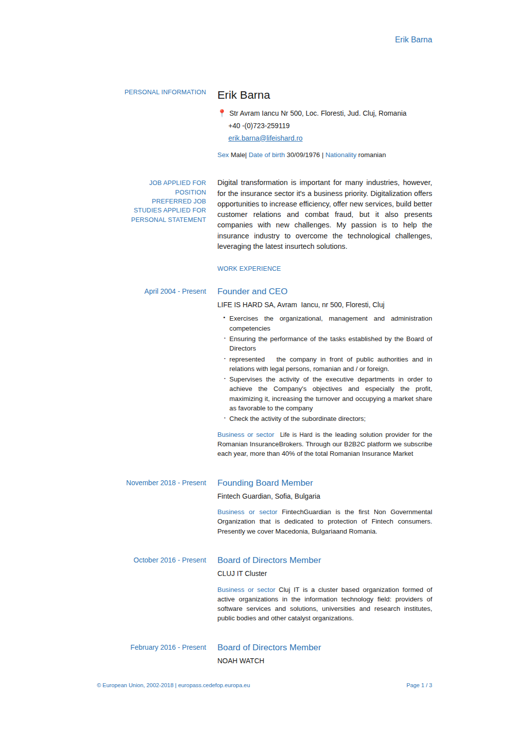Erik Barna
Personal information
Erik Barna
📍Str Avram Iancu Nr 500, Loc. Floresti, Jud. Cluj, Romania
+40 -(0)723-259119
erik.barna@lifeishard.ro
Sex Male| Date of birth 30/09/1976 | Nationality romanian
Job applied for
position
Preferred job
Studies applied for
Personal statement
Digital transformation is important for many industries, however, for the insurance sector it's a business priority. Digitalization offers opportunities to increase efficiency, offer new services, build better customer relations and combat fraud, but it also presents companies with new challenges. My passion is to help the insurance industry to overcome the technological challenges, leveraging the latest insurtech solutions.
Work experience
April 2004 - Present
Founder and CEO
LIFE IS HARD SA, Avram Iancu, nr 500, Floresti, Cluj
Exercises the organizational, management and administration competencies
Ensuring the performance of the tasks established by the Board of Directors
represented the company in front of public authorities and in relations with legal persons, romanian and / or foreign.
Supervises the activity of the executive departments in order to achieve the Company's objectives and especially the profit, maximizing it, increasing the turnover and occupying a market share as favorable to the company
Check the activity of the subordinate directors;
Business or sector Life is Hard is the leading solution provider for the Romanian InsuranceBrokers. Through our B2B2C platform we subscribe each year, more than 40% of the total Romanian Insurance Market
November 2018 - Present
Founding Board Member
Fintech Guardian, Sofia, Bulgaria
Business or sector FintechGuardian is the first Non Governmental Organization that is dedicated to protection of Fintech consumers. Presently we cover Macedonia, Bulgariaand Romania.
October 2016 - Present
Board of Directors Member
CLUJ IT Cluster
Business or sector Cluj IT is a cluster based organization formed of active organizations in the information technology field: providers of software services and solutions, universities and research institutes, public bodies and other catalyst organizations.
February 2016 - Present
Board of Directors Member
NOAH WATCH
© European Union, 2002-2018 | europass.cedefop.europa.eu
Page 1 / 3